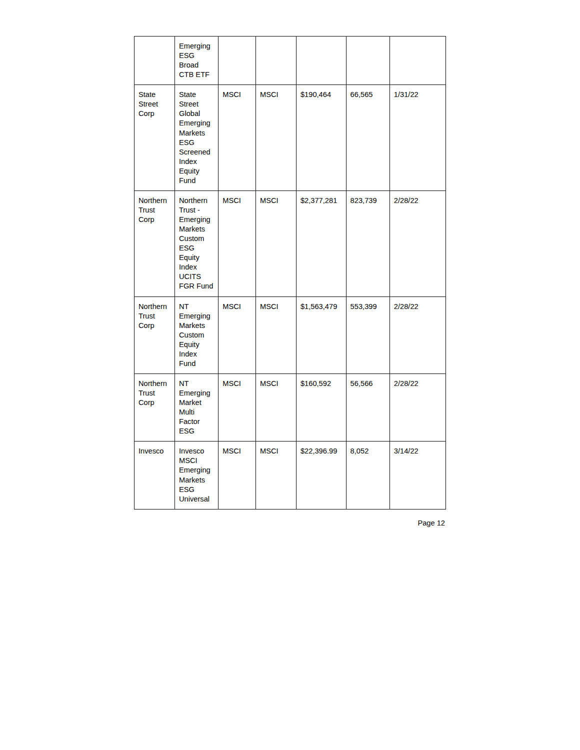| | Emerging ESG Broad CTB ETF | | | | | |
| State Street Corp | State Street Global Emerging Markets ESG Screened Index Equity Fund | MSCI | MSCI | $190,464 | 66,565 | 1/31/22 |
| Northern Trust Corp | Northern Trust - Emerging Markets Custom ESG Equity Index UCITS FGR Fund | MSCI | MSCI | $2,377,281 | 823,739 | 2/28/22 |
| Northern Trust Corp | NT Emerging Markets Custom Equity Index Fund | MSCI | MSCI | $1,563,479 | 553,399 | 2/28/22 |
| Northern Trust Corp | NT Emerging Market Multi Factor ESG | MSCI | MSCI | $160,592 | 56,566 | 2/28/22 |
| Invesco | Invesco MSCI Emerging Markets ESG Universal | MSCI | MSCI | $22,396.99 | 8,052 | 3/14/22 |
Page 12